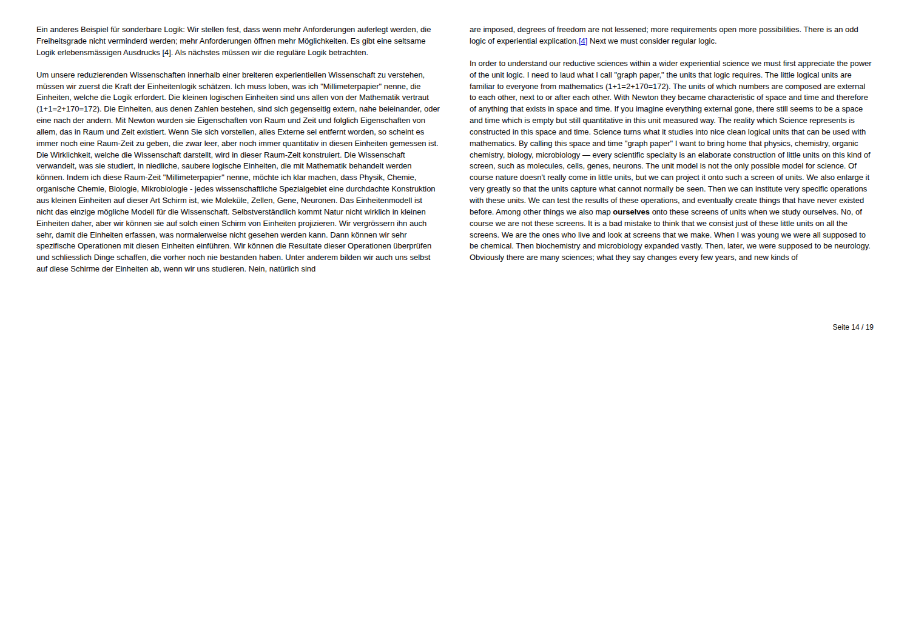Ein anderes Beispiel für sonderbare Logik: Wir stellen fest, dass wenn mehr Anforderungen auferlegt werden, die Freiheitsgrade nicht verminderd werden; mehr Anforderungen öffnen mehr Möglichkeiten. Es gibt eine seltsame Logik erlebensmässigen Ausdrucks [4]. Als nächstes müssen wir die reguläre Logik betrachten.
Um unsere reduzierenden Wissenschaften innerhalb einer breiteren experientiellen Wissenschaft zu verstehen, müssen wir zuerst die Kraft der Einheitenlogik schätzen. Ich muss loben, was ich "Millimeterpapier" nenne, die Einheiten, welche die Logik erfordert. Die kleinen logischen Einheiten sind uns allen von der Mathematik vertraut (1+1=2+170=172). Die Einheiten, aus denen Zahlen bestehen, sind sich gegenseitig extern, nahe beieinander, oder eine nach der andern. Mit Newton wurden sie Eigenschaften von Raum und Zeit und folglich Eigenschaften von allem, das in Raum und Zeit existiert. Wenn Sie sich vorstellen, alles Externe sei entfernt worden, so scheint es immer noch eine Raum-Zeit zu geben, die zwar leer, aber noch immer quantitativ in diesen Einheiten gemessen ist. Die Wirklichkeit, welche die Wissenschaft darstellt, wird in dieser Raum-Zeit konstruiert. Die Wissenschaft verwandelt, was sie studiert, in niedliche, saubere logische Einheiten, die mit Mathematik behandelt werden können. Indem ich diese Raum-Zeit "Millimeterpapier" nenne, möchte ich klar machen, dass Physik, Chemie, organische Chemie, Biologie, Mikrobiologie - jedes wissenschaftliche Spezialgebiet eine durchdachte Konstruktion aus kleinen Einheiten auf dieser Art Schirm ist, wie Moleküle, Zellen, Gene, Neuronen. Das Einheitenmodell ist nicht das einzige mögliche Modell für die Wissenschaft. Selbstverständlich kommt Natur nicht wirklich in kleinen Einheiten daher, aber wir können sie auf solch einen Schirm von Einheiten projizieren. Wir vergrössern ihn auch sehr, damit die Einheiten erfassen, was normalerweise nicht gesehen werden kann. Dann können wir sehr spezifische Operationen mit diesen Einheiten einführen. Wir können die Resultate dieser Operationen überprüfen und schliesslich Dinge schaffen, die vorher noch nie bestanden haben. Unter anderem bilden wir auch uns selbst auf diese Schirme der Einheiten ab, wenn wir uns studieren. Nein, natürlich sind
are imposed, degrees of freedom are not lessened; more requirements open more possibilities. There is an odd logic of experiential explication.[4] Next we must consider regular logic.
In order to understand our reductive sciences within a wider experiential science we must first appreciate the power of the unit logic. I need to laud what I call "graph paper," the units that logic requires. The little logical units are familiar to everyone from mathematics (1+1=2+170=172). The units of which numbers are composed are external to each other, next to or after each other. With Newton they became characteristic of space and time and therefore of anything that exists in space and time. If you imagine everything external gone, there still seems to be a space and time which is empty but still quantitative in this unit measured way. The reality which Science represents is constructed in this space and time. Science turns what it studies into nice clean logical units that can be used with mathematics. By calling this space and time "graph paper" I want to bring home that physics, chemistry, organic chemistry, biology, microbiology — every scientific specialty is an elaborate construction of little units on this kind of screen, such as molecules, cells, genes, neurons. The unit model is not the only possible model for science. Of course nature doesn't really come in little units, but we can project it onto such a screen of units. We also enlarge it very greatly so that the units capture what cannot normally be seen. Then we can institute very specific operations with these units. We can test the results of these operations, and eventually create things that have never existed before. Among other things we also map ourselves onto these screens of units when we study ourselves. No, of course we are not these screens. It is a bad mistake to think that we consist just of these little units on all the screens. We are the ones who live and look at screens that we make. When I was young we were all supposed to be chemical. Then biochemistry and microbiology expanded vastly. Then, later, we were supposed to be neurology. Obviously there are many sciences; what they say changes every few years, and new kinds of
Seite 14 / 19